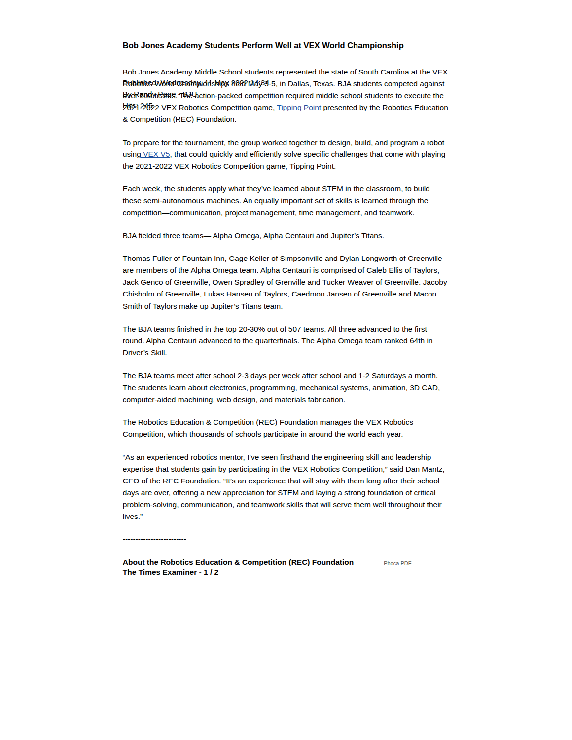Bob Jones Academy Students Perform Well at VEX World Championship
Published: Wednesday, 11 May 2022 14:34
By Randy Page - BJU
Hits: 245
Bob Jones Academy Middle School students represented the state of South Carolina at the VEX Robotics World Championships held May 3-5, in Dallas, Texas. BJA students competed against over 500 teams. The action-packed competition required middle school students to execute the 2021-2022 VEX Robotics Competition game, Tipping Point presented by the Robotics Education & Competition (REC) Foundation.
To prepare for the tournament, the group worked together to design, build, and program a robot using VEX V5, that could quickly and efficiently solve specific challenges that come with playing the 2021-2022 VEX Robotics Competition game, Tipping Point.
Each week, the students apply what they’ve learned about STEM in the classroom, to build these semi-autonomous machines. An equally important set of skills is learned through the competition—communication, project management, time management, and teamwork.
BJA fielded three teams— Alpha Omega, Alpha Centauri and Jupiter’s Titans.
Thomas Fuller of Fountain Inn, Gage Keller of Simpsonville and Dylan Longworth of Greenville are members of the Alpha Omega team. Alpha Centauri is comprised of Caleb Ellis of Taylors, Jack Genco of Greenville, Owen Spradley of Grenville and Tucker Weaver of Greenville. Jacoby Chisholm of Greenville, Lukas Hansen of Taylors, Caedmon Jansen of Greenville and Macon Smith of Taylors make up Jupiter’s Titans team.
The BJA teams finished in the top 20-30% out of 507 teams. All three advanced to the first round. Alpha Centauri advanced to the quarterfinals. The Alpha Omega team ranked 64th in Driver’s Skill.
The BJA teams meet after school 2-3 days per week after school and 1-2 Saturdays a month. The students learn about electronics, programming, mechanical systems, animation, 3D CAD, computer-aided machining, web design, and materials fabrication.
The Robotics Education & Competition (REC) Foundation manages the VEX Robotics Competition, which thousands of schools participate in around the world each year.
“As an experienced robotics mentor, I’ve seen firsthand the engineering skill and leadership expertise that students gain by participating in the VEX Robotics Competition,” said Dan Mantz, CEO of the REC Foundation. “It’s an experience that will stay with them long after their school days are over, offering a new appreciation for STEM and laying a strong foundation of critical problem-solving, communication, and teamwork skills that will serve them well throughout their lives.”
-------------------------
About the Robotics Education & Competition (REC) Foundation
The Times Examiner - 1 / 2 Phoca PDF